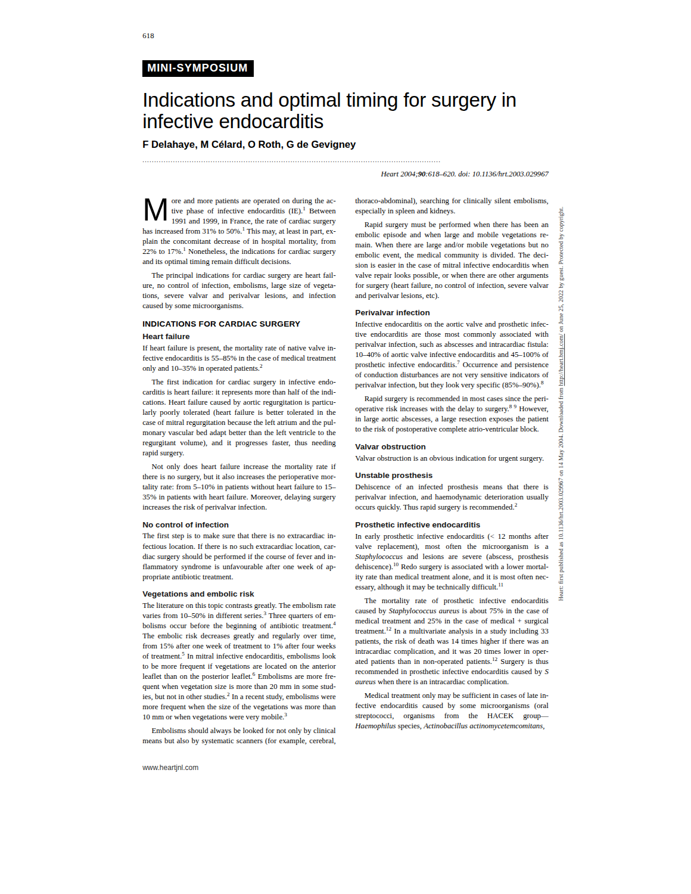Heart: first published as 10.1136/hrt.2003.029967 on 14 May 2004. Downloaded from http://heart.bmj.com/ on June 25, 2022 by guest. Protected by copyright.
618
MINI-SYMPOSIUM
Indications and optimal timing for surgery in infective endocarditis
F Delahaye, M Célard, O Roth, G de Gevigney
...............................................................................................................................
Heart 2004;90:618–620. doi: 10.1136/hrt.2003.029967
More and more patients are operated on during the active phase of infective endocarditis (IE).1 Between 1991 and 1999, in France, the rate of cardiac surgery has increased from 31% to 50%.1 This may, at least in part, explain the concomitant decrease of in hospital mortality, from 22% to 17%.1 Nonetheless, the indications for cardiac surgery and its optimal timing remain difficult decisions.
The principal indications for cardiac surgery are heart failure, no control of infection, embolisms, large size of vegetations, severe valvar and perivalvar lesions, and infection caused by some microorganisms.
INDICATIONS FOR CARDIAC SURGERY
Heart failure
If heart failure is present, the mortality rate of native valve infective endocarditis is 55–85% in the case of medical treatment only and 10–35% in operated patients.2
The first indication for cardiac surgery in infective endocarditis is heart failure: it represents more than half of the indications. Heart failure caused by aortic regurgitation is particularly poorly tolerated (heart failure is better tolerated in the case of mitral regurgitation because the left atrium and the pulmonary vascular bed adapt better than the left ventricle to the regurgitant volume), and it progresses faster, thus needing rapid surgery.
Not only does heart failure increase the mortality rate if there is no surgery, but it also increases the perioperative mortality rate: from 5–10% in patients without heart failure to 15–35% in patients with heart failure. Moreover, delaying surgery increases the risk of perivalvar infection.
No control of infection
The first step is to make sure that there is no extracardiac infectious location. If there is no such extracardiac location, cardiac surgery should be performed if the course of fever and inflammatory syndrome is unfavourable after one week of appropriate antibiotic treatment.
Vegetations and embolic risk
The literature on this topic contrasts greatly. The embolism rate varies from 10–50% in different series.3 Three quarters of embolisms occur before the beginning of antibiotic treatment.4 The embolic risk decreases greatly and regularly over time, from 15% after one week of treatment to 1% after four weeks of treatment.5 In mitral infective endocarditis, embolisms look to be more frequent if vegetations are located on the anterior leaflet than on the posterior leaflet.6 Embolisms are more frequent when vegetation size is more than 20 mm in some studies, but not in other studies.2 In a recent study, embolisms were more frequent when the size of the vegetations was more than 10 mm or when vegetations were very mobile.3
Embolisms should always be looked for not only by clinical means but also by systematic scanners (for example, cerebral, thoraco-abdominal), searching for clinically silent embolisms, especially in spleen and kidneys.
Rapid surgery must be performed when there has been an embolic episode and when large and mobile vegetations remain. When there are large and/or mobile vegetations but no embolic event, the medical community is divided. The decision is easier in the case of mitral infective endocarditis when valve repair looks possible, or when there are other arguments for surgery (heart failure, no control of infection, severe valvar and perivalvar lesions, etc).
Perivalvar infection
Infective endocarditis on the aortic valve and prosthetic infective endocarditis are those most commonly associated with perivalvar infection, such as abscesses and intracardiac fistula: 10–40% of aortic valve infective endocarditis and 45–100% of prosthetic infective endocarditis.7 Occurrence and persistence of conduction disturbances are not very sensitive indicators of perivalvar infection, but they look very specific (85%–90%).8
Rapid surgery is recommended in most cases since the perioperative risk increases with the delay to surgery.8 9 However, in large aortic abscesses, a large resection exposes the patient to the risk of postoperative complete atrio-ventricular block.
Valvar obstruction
Valvar obstruction is an obvious indication for urgent surgery.
Unstable prosthesis
Dehiscence of an infected prosthesis means that there is perivalvar infection, and haemodynamic deterioration usually occurs quickly. Thus rapid surgery is recommended.2
Prosthetic infective endocarditis
In early prosthetic infective endocarditis (< 12 months after valve replacement), most often the microorganism is a Staphylococcus and lesions are severe (abscess, prosthesis dehiscence).10 Redo surgery is associated with a lower mortality rate than medical treatment alone, and it is most often necessary, although it may be technically difficult.11
The mortality rate of prosthetic infective endocarditis caused by Staphylococcus aureus is about 75% in the case of medical treatment and 25% in the case of medical + surgical treatment.12 In a multivariate analysis in a study including 33 patients, the risk of death was 14 times higher if there was an intracardiac complication, and it was 20 times lower in operated patients than in non-operated patients.12 Surgery is thus recommended in prosthetic infective endocarditis caused by S aureus when there is an intracardiac complication.
Medical treatment only may be sufficient in cases of late infective endocarditis caused by some microorganisms (oral streptococci, organisms from the HACEK group—Haemophilus species, Actinobacillus actinomycetemcomitans,
www.heartjnl.com